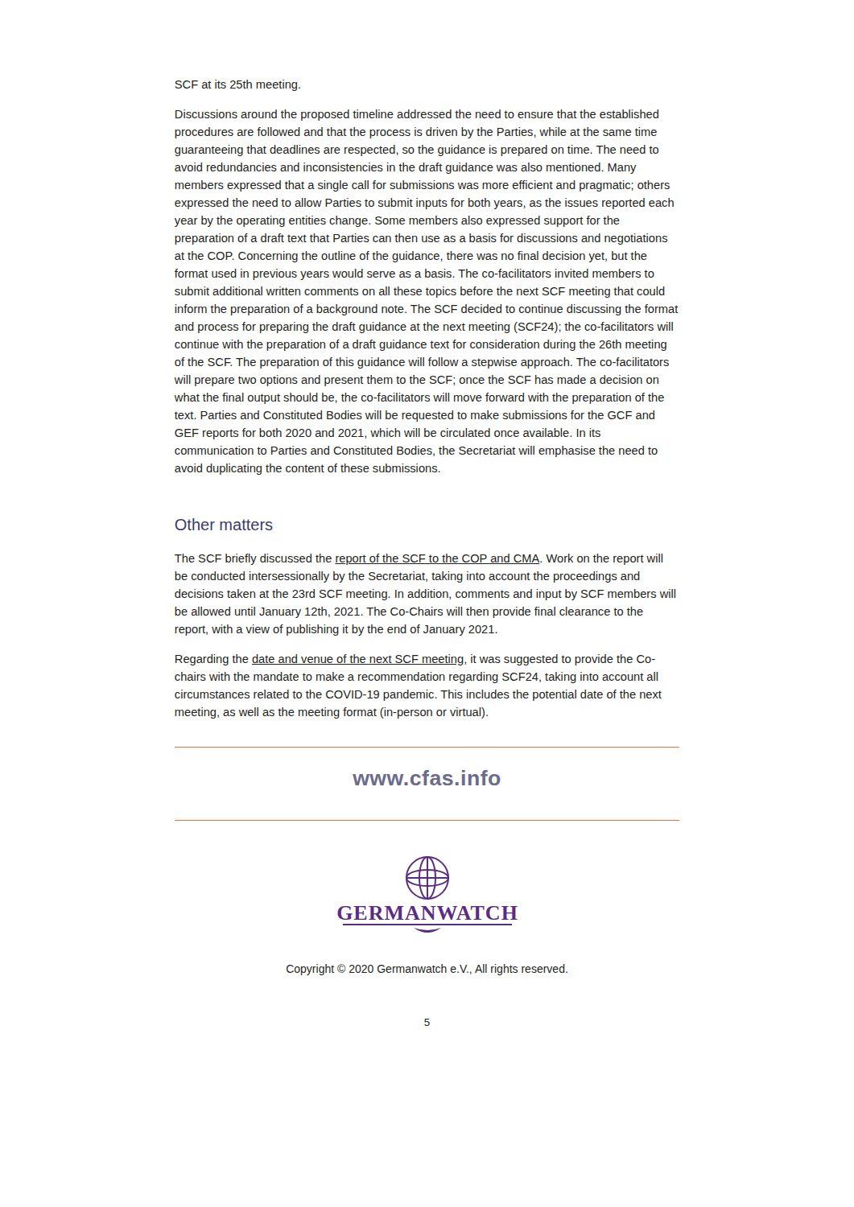SCF at its 25th meeting.
Discussions around the proposed timeline addressed the need to ensure that the established procedures are followed and that the process is driven by the Parties, while at the same time guaranteeing that deadlines are respected, so the guidance is prepared on time. The need to avoid redundancies and inconsistencies in the draft guidance was also mentioned. Many members expressed that a single call for submissions was more efficient and pragmatic; others expressed the need to allow Parties to submit inputs for both years, as the issues reported each year by the operating entities change. Some members also expressed support for the preparation of a draft text that Parties can then use as a basis for discussions and negotiations at the COP. Concerning the outline of the guidance, there was no final decision yet, but the format used in previous years would serve as a basis. The co-facilitators invited members to submit additional written comments on all these topics before the next SCF meeting that could inform the preparation of a background note. The SCF decided to continue discussing the format and process for preparing the draft guidance at the next meeting (SCF24); the co-facilitators will continue with the preparation of a draft guidance text for consideration during the 26th meeting of the SCF. The preparation of this guidance will follow a stepwise approach. The co-facilitators will prepare two options and present them to the SCF; once the SCF has made a decision on what the final output should be, the co-facilitators will move forward with the preparation of the text. Parties and Constituted Bodies will be requested to make submissions for the GCF and GEF reports for both 2020 and 2021, which will be circulated once available. In its communication to Parties and Constituted Bodies, the Secretariat will emphasise the need to avoid duplicating the content of these submissions.
Other matters
The SCF briefly discussed the report of the SCF to the COP and CMA. Work on the report will be conducted intersessionally by the Secretariat, taking into account the proceedings and decisions taken at the 23rd SCF meeting. In addition, comments and input by SCF members will be allowed until January 12th, 2021. The Co-Chairs will then provide final clearance to the report, with a view of publishing it by the end of January 2021.
Regarding the date and venue of the next SCF meeting, it was suggested to provide the Co-chairs with the mandate to make a recommendation regarding SCF24, taking into account all circumstances related to the COVID-19 pandemic. This includes the potential date of the next meeting, as well as the meeting format (in-person or virtual).
www.cfas.info
GERMANWATCH
Copyright © 2020 Germanwatch e.V., All rights reserved.
5